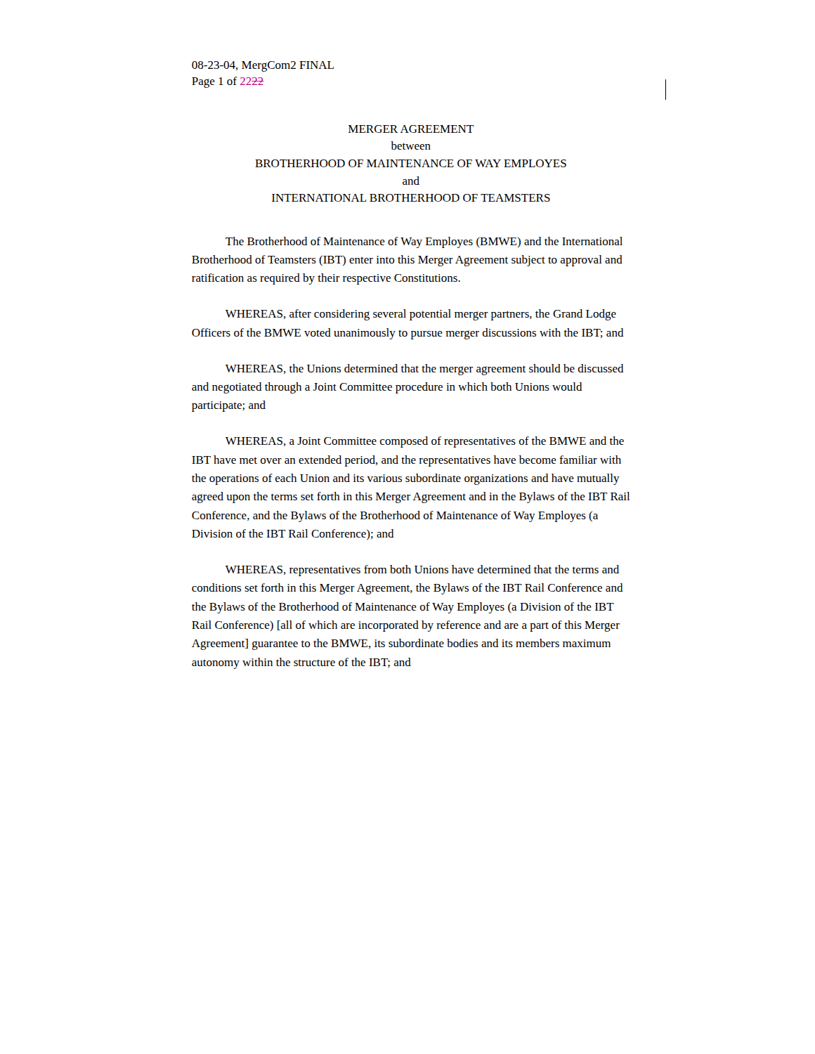08-23-04, MergCom2 FINAL
Page 1 of 2222
MERGER AGREEMENT
between
BROTHERHOOD OF MAINTENANCE OF WAY EMPLOYES
and
INTERNATIONAL BROTHERHOOD OF TEAMSTERS
The Brotherhood of Maintenance of Way Employes (BMWE) and the International Brotherhood of Teamsters (IBT) enter into this Merger Agreement subject to approval and ratification as required by their respective Constitutions.
WHEREAS, after considering several potential merger partners, the Grand Lodge Officers of the BMWE voted unanimously to pursue merger discussions with the IBT; and
WHEREAS, the Unions determined that the merger agreement should be discussed and negotiated through a Joint Committee procedure in which both Unions would participate; and
WHEREAS, a Joint Committee composed of representatives of the BMWE and the IBT have met over an extended period, and the representatives have become familiar with the operations of each Union and its various subordinate organizations and have mutually agreed upon the terms set forth in this Merger Agreement and in the Bylaws of the IBT Rail Conference, and the Bylaws of the Brotherhood of Maintenance of Way Employes (a Division of the IBT Rail Conference); and
WHEREAS, representatives from both Unions have determined that the terms and conditions set forth in this Merger Agreement, the Bylaws of the IBT Rail Conference and the Bylaws of the Brotherhood of Maintenance of Way Employes (a Division of the IBT Rail Conference) [all of which are incorporated by reference and are a part of this Merger Agreement] guarantee to the BMWE, its subordinate bodies and its members maximum autonomy within the structure of the IBT; and